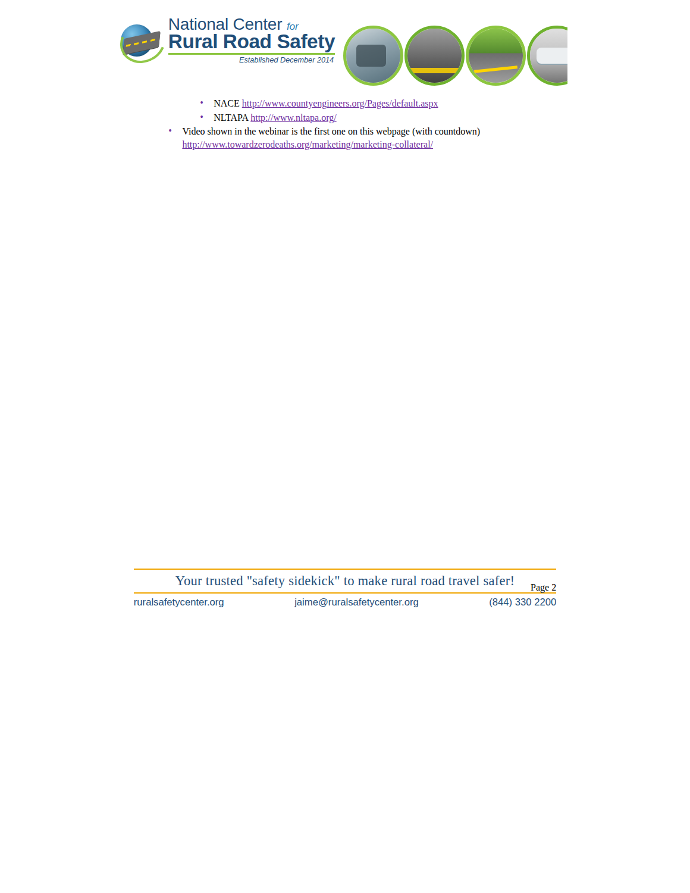National Center for
Rural Road Safety
Established December 2014
NACE http://www.countyengineers.org/Pages/default.aspx
NLTAPA http://www.nltapa.org/
Video shown in the webinar is the first one on this webpage (with countdown)
http://www.towardzerodeaths.org/marketing/marketing-collateral/
Your trusted "safety sidekick" to make rural road travel safer!
ruralsafetycenter.org
jaime@ruralsafetycenter.org
(844) 330 2200
Page 2